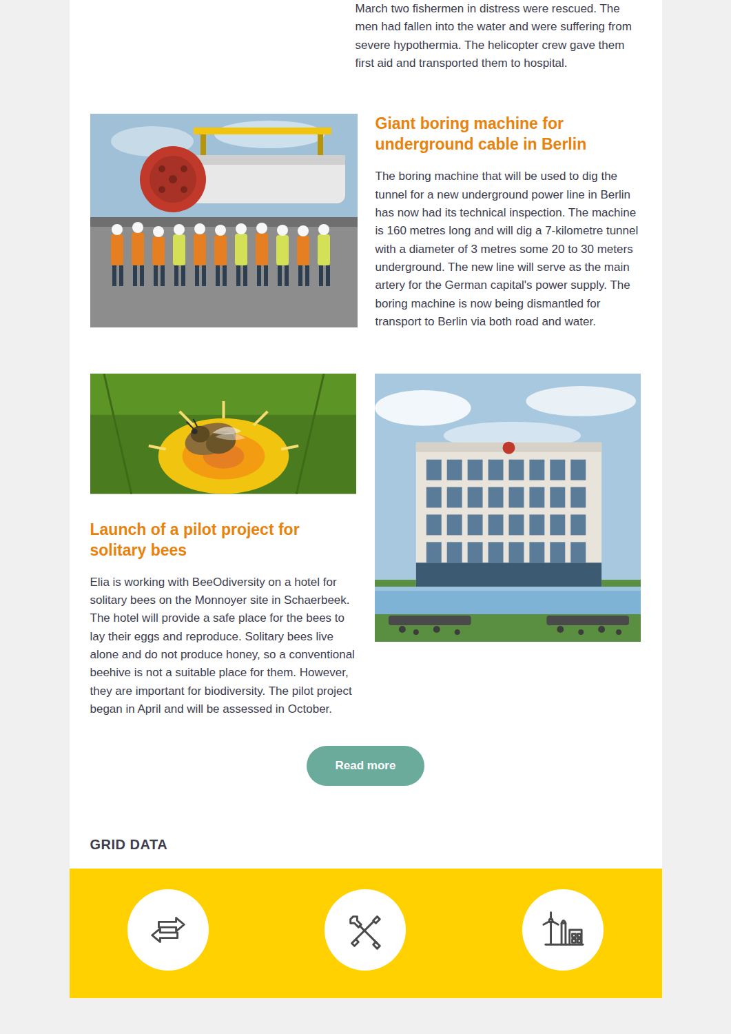March two fishermen in distress were rescued. The men had fallen into the water and were suffering from severe hypothermia. The helicopter crew gave them first aid and transported them to hospital.
Giant boring machine for underground cable in Berlin
The boring machine that will be used to dig the tunnel for a new underground power line in Berlin has now had its technical inspection. The machine is 160 metres long and will dig a 7-kilometre tunnel with a diameter of 3 metres some 20 to 30 meters underground. The new line will serve as the main artery for the German capital's power supply. The boring machine is now being dismantled for transport to Berlin via both road and water.
Launch of a pilot project for solitary bees
Elia is working with BeeOdiversity on a hotel for solitary bees on the Monnoyer site in Schaerbeek. The hotel will provide a safe place for the bees to lay their eggs and reproduce. Solitary bees live alone and do not produce honey, so a conventional beehive is not a suitable place for them. However, they are important for biodiversity. The pilot project began in April and will be assessed in October.
Read more
GRID DATA